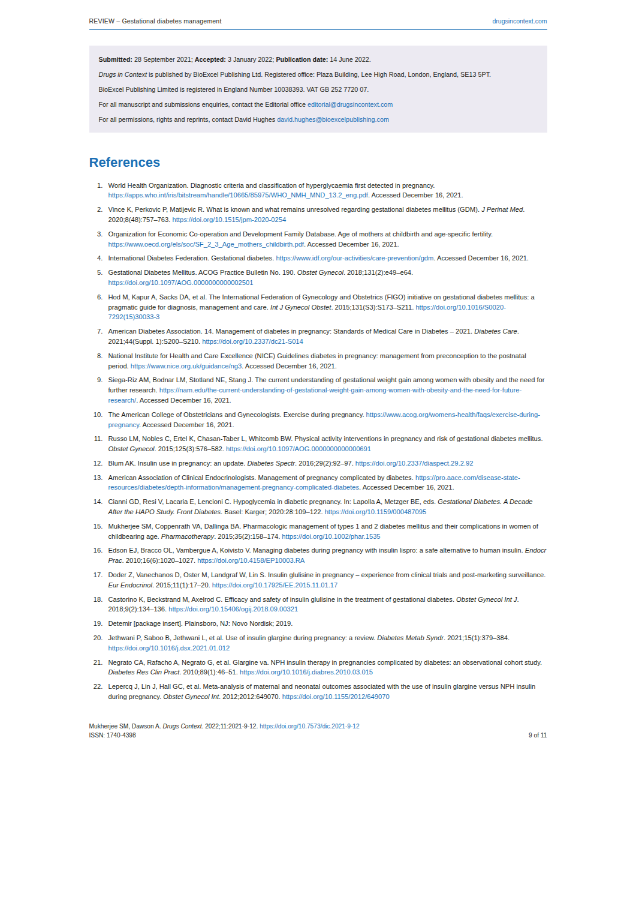REVIEW – Gestational diabetes management
drugsincontext.com
Submitted: 28 September 2021; Accepted: 3 January 2022; Publication date: 14 June 2022.
Drugs in Context is published by BioExcel Publishing Ltd. Registered office: Plaza Building, Lee High Road, London, England, SE13 5PT.
BioExcel Publishing Limited is registered in England Number 10038393. VAT GB 252 7720 07.
For all manuscript and submissions enquiries, contact the Editorial office editorial@drugsincontext.com
For all permissions, rights and reprints, contact David Hughes david.hughes@bioexcelpublishing.com
References
World Health Organization. Diagnostic criteria and classification of hyperglycaemia first detected in pregnancy. https://apps.who.int/iris/bitstream/handle/10665/85975/WHO_NMH_MND_13.2_eng.pdf. Accessed December 16, 2021.
Vince K, Perkovic P, Matijevic R. What is known and what remains unresolved regarding gestational diabetes mellitus (GDM). J Perinat Med. 2020;8(48):757–763. https://doi.org/10.1515/jpm-2020-0254
Organization for Economic Co-operation and Development Family Database. Age of mothers at childbirth and age-specific fertility. https://www.oecd.org/els/soc/SF_2_3_Age_mothers_childbirth.pdf. Accessed December 16, 2021.
International Diabetes Federation. Gestational diabetes. https://www.idf.org/our-activities/care-prevention/gdm. Accessed December 16, 2021.
Gestational Diabetes Mellitus. ACOG Practice Bulletin No. 190. Obstet Gynecol. 2018;131(2):e49–e64. https://doi.org/10.1097/AOG.0000000000002501
Hod M, Kapur A, Sacks DA, et al. The International Federation of Gynecology and Obstetrics (FIGO) initiative on gestational diabetes mellitus: a pragmatic guide for diagnosis, management and care. Int J Gynecol Obstet. 2015;131(S3):S173–S211. https://doi.org/10.1016/S0020-7292(15)30033-3
American Diabetes Association. 14. Management of diabetes in pregnancy: Standards of Medical Care in Diabetes – 2021. Diabetes Care. 2021;44(Suppl. 1):S200–S210. https://doi.org/10.2337/dc21-S014
National Institute for Health and Care Excellence (NICE) Guidelines diabetes in pregnancy: management from preconception to the postnatal period. https://www.nice.org.uk/guidance/ng3. Accessed December 16, 2021.
Siega-Riz AM, Bodnar LM, Stotland NE, Stang J. The current understanding of gestational weight gain among women with obesity and the need for further research. https://nam.edu/the-current-understanding-of-gestational-weight-gain-among-women-with-obesity-and-the-need-for-future-research/. Accessed December 16, 2021.
The American College of Obstetricians and Gynecologists. Exercise during pregnancy. https://www.acog.org/womens-health/faqs/exercise-during-pregnancy. Accessed December 16, 2021.
Russo LM, Nobles C, Ertel K, Chasan-Taber L, Whitcomb BW. Physical activity interventions in pregnancy and risk of gestational diabetes mellitus. Obstet Gynecol. 2015;125(3):576–582. https://doi.org/10.1097/AOG.0000000000000691
Blum AK. Insulin use in pregnancy: an update. Diabetes Spectr. 2016;29(2):92–97. https://doi.org/10.2337/diaspect.29.2.92
American Association of Clinical Endocrinologists. Management of pregnancy complicated by diabetes. https://pro.aace.com/disease-state-resources/diabetes/depth-information/management-pregnancy-complicated-diabetes. Accessed December 16, 2021.
Cianni GD, Resi V, Lacaria E, Lencioni C. Hypoglycemia in diabetic pregnancy. In: Lapolla A, Metzger BE, eds. Gestational Diabetes. A Decade After the HAPO Study. Front Diabetes. Basel: Karger; 2020:28:109–122. https://doi.org/10.1159/000487095
Mukherjee SM, Coppenrath VA, Dallinga BA. Pharmacologic management of types 1 and 2 diabetes mellitus and their complications in women of childbearing age. Pharmacotherapy. 2015;35(2):158–174. https://doi.org/10.1002/phar.1535
Edson EJ, Bracco OL, Vambergue A, Koivisto V. Managing diabetes during pregnancy with insulin lispro: a safe alternative to human insulin. Endocr Prac. 2010;16(6):1020–1027. https://doi.org/10.4158/EP10003.RA
Doder Z, Vanechanos D, Oster M, Landgraf W, Lin S. Insulin glulisine in pregnancy – experience from clinical trials and post-marketing surveillance. Eur Endocrinol. 2015;11(1):17–20. https://doi.org/10.17925/EE.2015.11.01.17
Castorino K, Beckstrand M, Axelrod C. Efficacy and safety of insulin glulisine in the treatment of gestational diabetes. Obstet Gynecol Int J. 2018;9(2):134–136. https://doi.org/10.15406/ogij.2018.09.00321
Detemir [package insert]. Plainsboro, NJ: Novo Nordisk; 2019.
Jethwani P, Saboo B, Jethwani L, et al. Use of insulin glargine during pregnancy: a review. Diabetes Metab Syndr. 2021;15(1):379–384. https://doi.org/10.1016/j.dsx.2021.01.012
Negrato CA, Rafacho A, Negrato G, et al. Glargine va. NPH insulin therapy in pregnancies complicated by diabetes: an observational cohort study. Diabetes Res Clin Pract. 2010;89(1):46–51. https://doi.org/10.1016/j.diabres.2010.03.015
Lepercq J, Lin J, Hall GC, et al. Meta-analysis of maternal and neonatal outcomes associated with the use of insulin glargine versus NPH insulin during pregnancy. Obstet Gynecol Int. 2012;2012:649070. https://doi.org/10.1155/2012/649070
Mukherjee SM, Dawson A. Drugs Context. 2022;11:2021-9-12. https://doi.org/10.7573/dic.2021-9-12 ISSN: 1740-4398
9 of 11